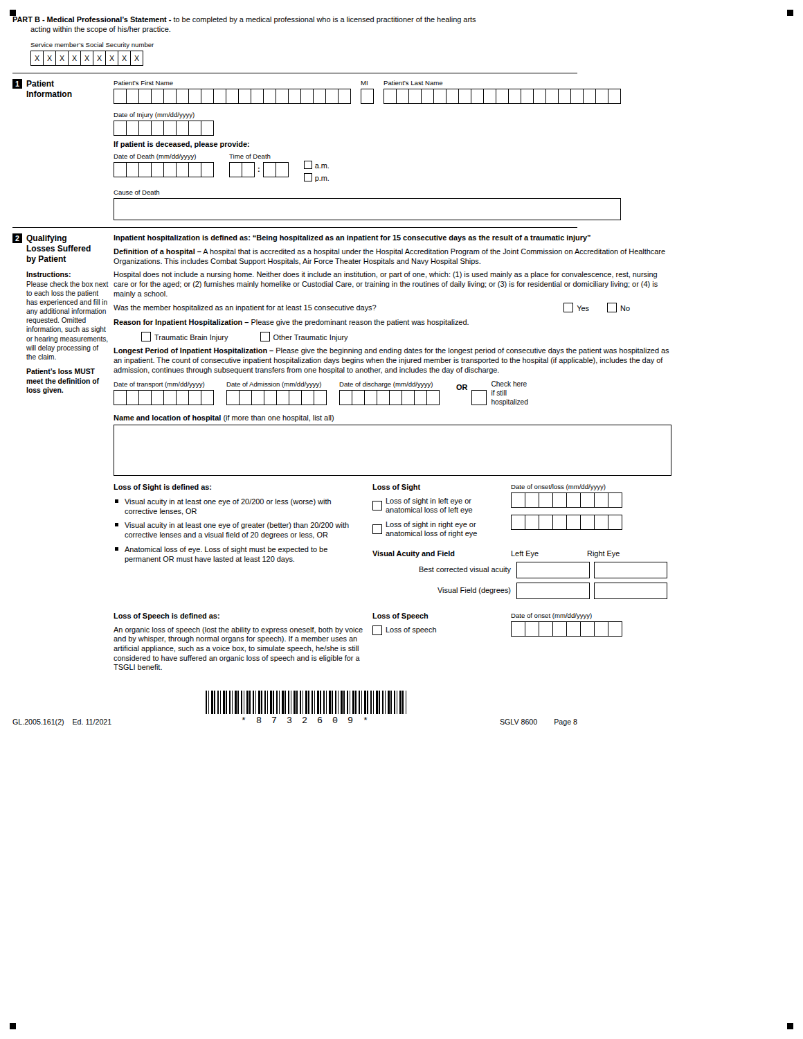PART B - Medical Professional’s Statement - to be completed by a medical professional who is a licensed practitioner of the healing arts
acting within the scope of his/her practice.
Service member’s Social Security number
X
X
X
X
X
X
X
X
X
1
Patient
Information
Patient’s First Name
MI
Patient’s Last Name
Date of Injury (mm/dd/yyyy)
If patient is deceased, please provide:
Date of Death (mm/dd/yyyy)
Time of Death
:
a.m.
p.m.
Cause of Death
2
Qualifying
Losses Suffered
by Patient
Instructions:
Please check the box next to each loss the patient has experienced and fill in any additional information requested. Omitted information, such as sight or hearing measurements, will delay processing of the claim.
Patient’s loss MUST meet the definition of loss given.
Inpatient hospitalization is defined as: “Being hospitalized as an inpatient for 15 consecutive days as the result of a traumatic injury”
Definition of a hospital – A hospital that is accredited as a hospital under the Hospital Accreditation Program of the Joint Commission on Accreditation of Healthcare Organizations. This includes Combat Support Hospitals, Air Force Theater Hospitals and Navy Hospital Ships.
Hospital does not include a nursing home. Neither does it include an institution, or part of one, which: (1) is used mainly as a place for convalescence, rest, nursing care or for the aged; or (2) furnishes mainly homelike or Custodial Care, or training in the routines of daily living; or (3) is for residential or domiciliary living; or (4) is mainly a school.
Was the member hospitalized as an inpatient for at least 15 consecutive days? Yes No
Reason for Inpatient Hospitalization – Please give the predominant reason the patient was hospitalized.
Traumatic Brain Injury Other Traumatic Injury
Longest Period of Inpatient Hospitalization – Please give the beginning and ending dates for the longest period of consecutive days the patient was hospitalized as an inpatient. The count of consecutive inpatient hospitalization days begins when the injured member is transported to the hospital (if applicable), includes the day of admission, continues through subsequent transfers from one hospital to another, and includes the day of discharge.
Date of transport (mm/dd/yyyy)
Date of Admission (mm/dd/yyyy)
Date of discharge (mm/dd/yyyy)
OR
Check here
if still
hospitalized
Name and location of hospital (if more than one hospital, list all)
Loss of Sight is defined as:
Visual acuity in at least one eye of 20/200 or less (worse) with corrective lenses, OR
Visual acuity in at least one eye of greater (better) than 20/200 with corrective lenses and a visual field of 20 degrees or less, OR
Anatomical loss of eye. Loss of sight must be expected to be permanent OR must have lasted at least 120 days.
Loss of Sight
Loss of sight in left eye or
anatomical loss of left eye
Loss of sight in right eye or
anatomical loss of right eye
Date of onset/loss (mm/dd/yyyy)
Visual Acuity and Field
Left Eye
Right Eye
Best corrected visual acuity
Visual Field (degrees)
Loss of Speech is defined as:
An organic loss of speech (lost the ability to express oneself, both by voice and by whisper, through normal organs for speech). If a member uses an artificial appliance, such as a voice box, to simulate speech, he/she is still considered to have suffered an organic loss of speech and is eligible for a TSGLI benefit.
Loss of Speech
Loss of speech
Date of onset (mm/dd/yyyy)
GL.2005.161(2) Ed. 11/2021
* 8 7 3 2 6 0 9 *
SGLV 8600Page 8